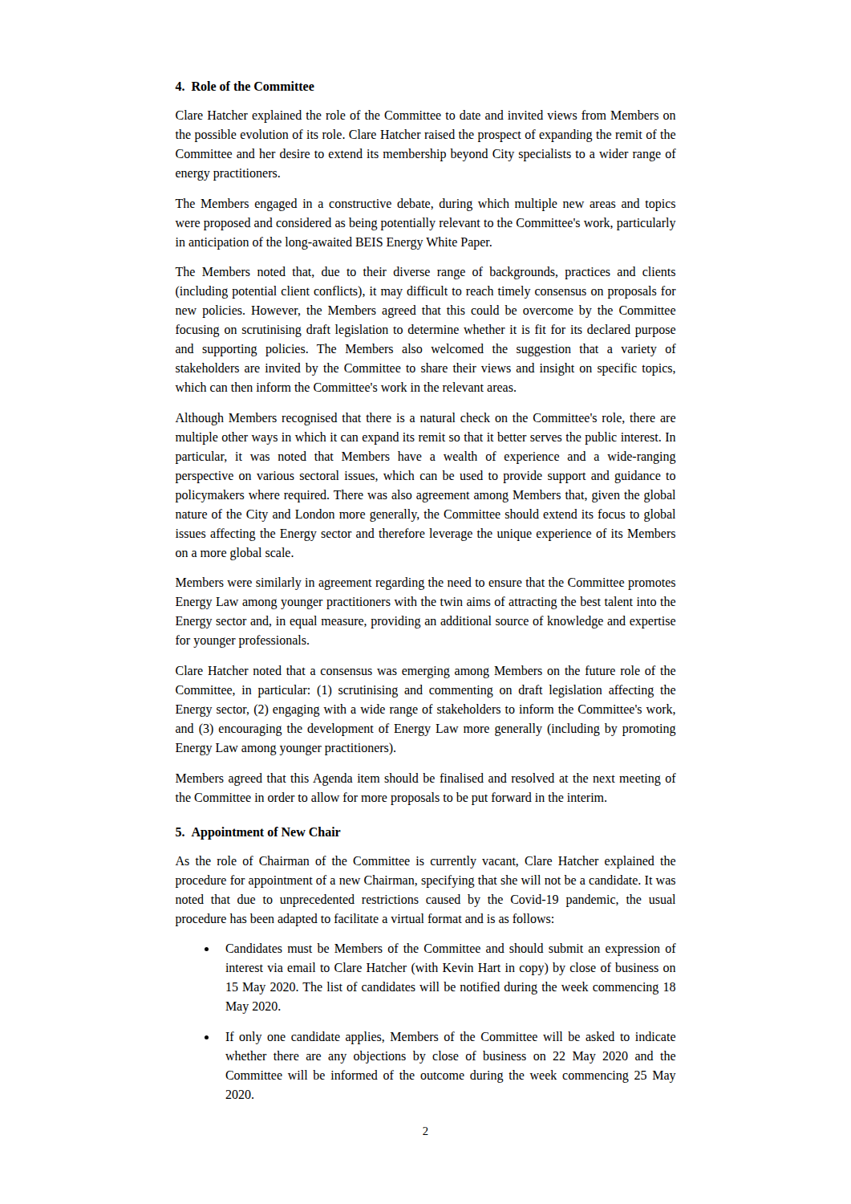4. Role of the Committee
Clare Hatcher explained the role of the Committee to date and invited views from Members on the possible evolution of its role. Clare Hatcher raised the prospect of expanding the remit of the Committee and her desire to extend its membership beyond City specialists to a wider range of energy practitioners.
The Members engaged in a constructive debate, during which multiple new areas and topics were proposed and considered as being potentially relevant to the Committee's work, particularly in anticipation of the long-awaited BEIS Energy White Paper.
The Members noted that, due to their diverse range of backgrounds, practices and clients (including potential client conflicts), it may difficult to reach timely consensus on proposals for new policies. However, the Members agreed that this could be overcome by the Committee focusing on scrutinising draft legislation to determine whether it is fit for its declared purpose and supporting policies. The Members also welcomed the suggestion that a variety of stakeholders are invited by the Committee to share their views and insight on specific topics, which can then inform the Committee's work in the relevant areas.
Although Members recognised that there is a natural check on the Committee's role, there are multiple other ways in which it can expand its remit so that it better serves the public interest. In particular, it was noted that Members have a wealth of experience and a wide-ranging perspective on various sectoral issues, which can be used to provide support and guidance to policymakers where required. There was also agreement among Members that, given the global nature of the City and London more generally, the Committee should extend its focus to global issues affecting the Energy sector and therefore leverage the unique experience of its Members on a more global scale.
Members were similarly in agreement regarding the need to ensure that the Committee promotes Energy Law among younger practitioners with the twin aims of attracting the best talent into the Energy sector and, in equal measure, providing an additional source of knowledge and expertise for younger professionals.
Clare Hatcher noted that a consensus was emerging among Members on the future role of the Committee, in particular: (1) scrutinising and commenting on draft legislation affecting the Energy sector, (2) engaging with a wide range of stakeholders to inform the Committee's work, and (3) encouraging the development of Energy Law more generally (including by promoting Energy Law among younger practitioners).
Members agreed that this Agenda item should be finalised and resolved at the next meeting of the Committee in order to allow for more proposals to be put forward in the interim.
5. Appointment of New Chair
As the role of Chairman of the Committee is currently vacant, Clare Hatcher explained the procedure for appointment of a new Chairman, specifying that she will not be a candidate. It was noted that due to unprecedented restrictions caused by the Covid-19 pandemic, the usual procedure has been adapted to facilitate a virtual format and is as follows:
Candidates must be Members of the Committee and should submit an expression of interest via email to Clare Hatcher (with Kevin Hart in copy) by close of business on 15 May 2020. The list of candidates will be notified during the week commencing 18 May 2020.
If only one candidate applies, Members of the Committee will be asked to indicate whether there are any objections by close of business on 22 May 2020 and the Committee will be informed of the outcome during the week commencing 25 May 2020.
2